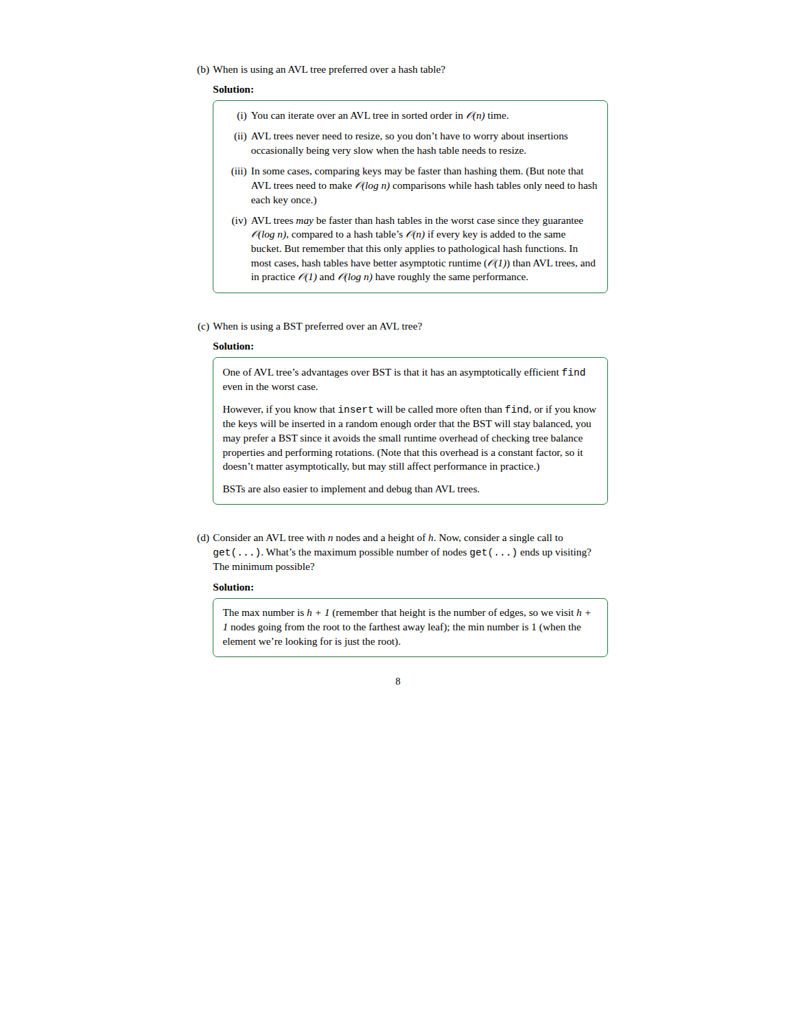(b)
When is using an AVL tree preferred over a hash table?
Solution:
(i) You can iterate over an AVL tree in sorted order in 𝒪(n) time.
(ii) AVL trees never need to resize, so you don’t have to worry about insertions occasionally being very slow when the hash table needs to resize.
(iii) In some cases, comparing keys may be faster than hashing them. (But note that AVL trees need to make 𝒪(log n) comparisons while hash tables only need to hash each key once.)
(iv) AVL trees may be faster than hash tables in the worst case since they guarantee 𝒪(log n), compared to a hash table’s 𝒪(n) if every key is added to the same bucket. But remember that this only applies to pathological hash functions. In most cases, hash tables have better asymptotic runtime (𝒪(1)) than AVL trees, and in practice 𝒪(1) and 𝒪(log n) have roughly the same performance.
(c)
When is using a BST preferred over an AVL tree?
Solution:
One of AVL tree’s advantages over BST is that it has an asymptotically efficient find even in the worst case.
However, if you know that insert will be called more often than find, or if you know the keys will be inserted in a random enough order that the BST will stay balanced, you may prefer a BST since it avoids the small runtime overhead of checking tree balance properties and performing rotations. (Note that this overhead is a constant factor, so it doesn’t matter asymptotically, but may still affect performance in practice.)
BSTs are also easier to implement and debug than AVL trees.
(d)
Consider an AVL tree with n nodes and a height of h. Now, consider a single call to get(...). What’s the maximum possible number of nodes get(...) ends up visiting? The minimum possible?
Solution:
The max number is h + 1 (remember that height is the number of edges, so we visit h + 1 nodes going from the root to the farthest away leaf); the min number is 1 (when the element we’re looking for is just the root).
8